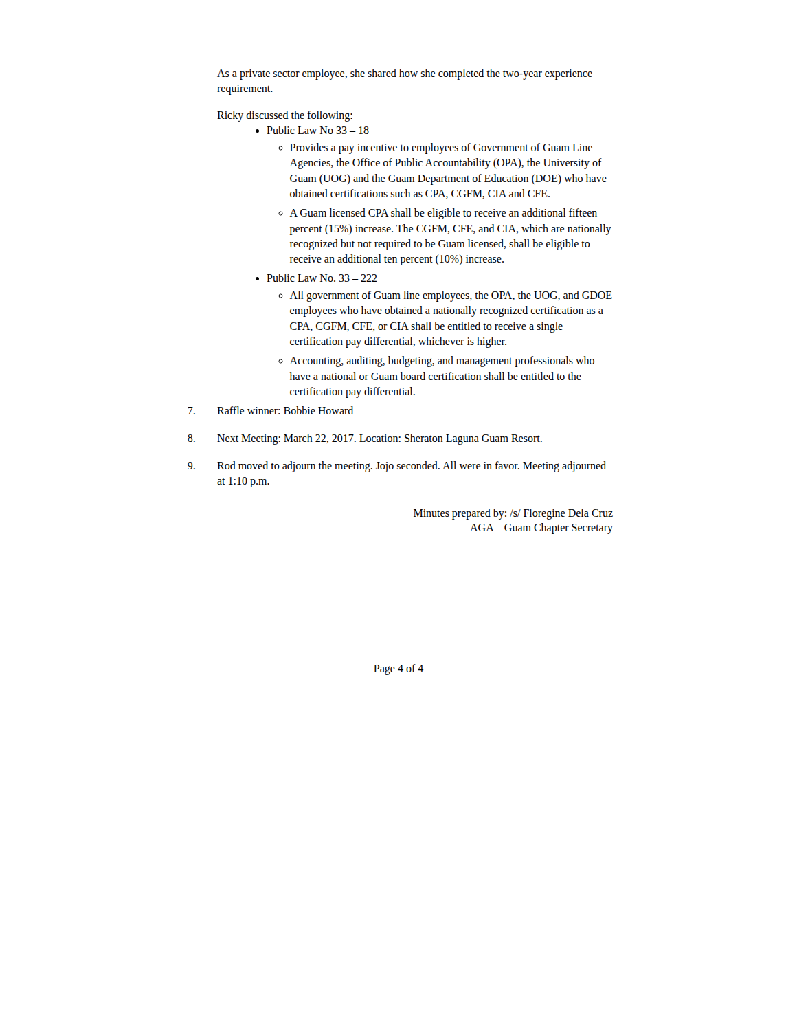As a private sector employee, she shared how she completed the two-year experience requirement.
Ricky discussed the following:
Public Law No 33 – 18
Provides a pay incentive to employees of Government of Guam Line Agencies, the Office of Public Accountability (OPA), the University of Guam (UOG) and the Guam Department of Education (DOE) who have obtained certifications such as CPA, CGFM, CIA and CFE.
A Guam licensed CPA shall be eligible to receive an additional fifteen percent (15%) increase. The CGFM, CFE, and CIA, which are nationally recognized but not required to be Guam licensed, shall be eligible to receive an additional ten percent (10%) increase.
Public Law No. 33 – 222
All government of Guam line employees, the OPA, the UOG, and GDOE employees who have obtained a nationally recognized certification as a CPA, CGFM, CFE, or CIA shall be entitled to receive a single certification pay differential, whichever is higher.
Accounting, auditing, budgeting, and management professionals who have a national or Guam board certification shall be entitled to the certification pay differential.
Raffle winner: Bobbie Howard
Next Meeting: March 22, 2017. Location: Sheraton Laguna Guam Resort.
Rod moved to adjourn the meeting. Jojo seconded. All were in favor. Meeting adjourned at 1:10 p.m.
Minutes prepared by: /s/ Floregine Dela Cruz
AGA – Guam Chapter Secretary
Page 4 of 4